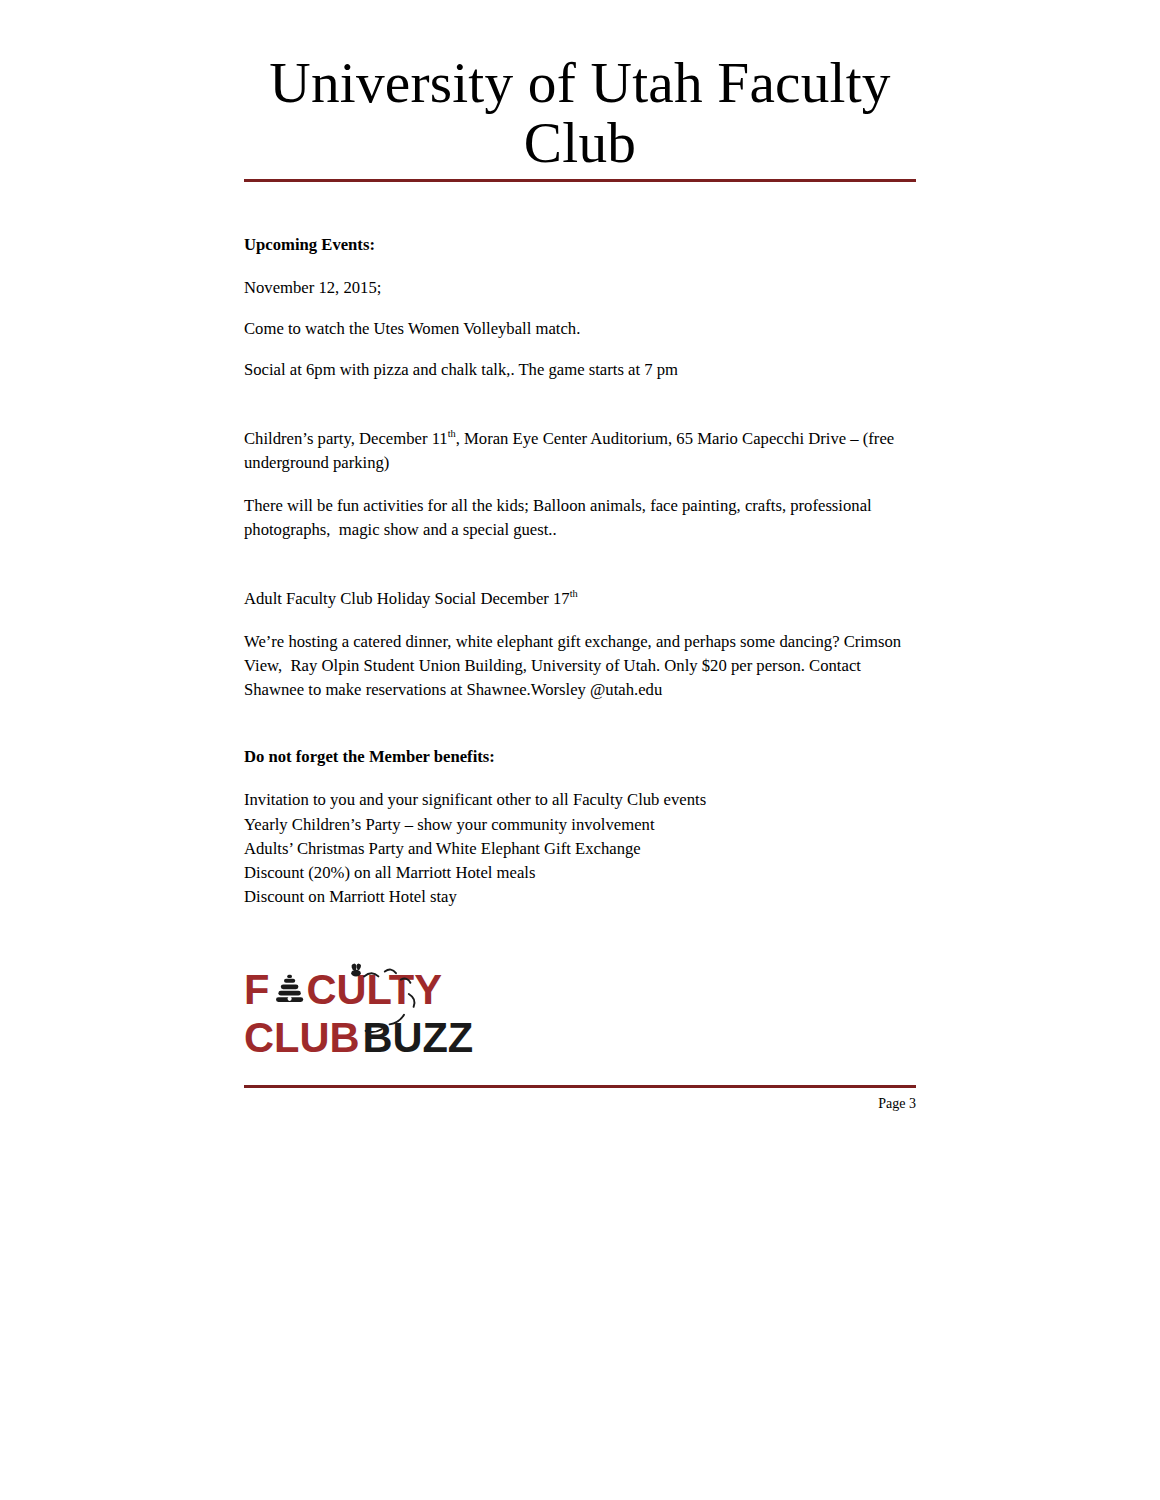University of Utah Faculty Club
Upcoming Events:
November 12, 2015;
Come to watch the Utes Women Volleyball match.
Social at 6pm with pizza and chalk talk,. The game starts at 7 pm
Children’s party, December 11th, Moran Eye Center Auditorium, 65 Mario Capecchi Drive – (free underground parking)
There will be fun activities for all the kids; Balloon animals, face painting, crafts, professional photographs, magic show and a special guest..
Adult Faculty Club Holiday Social December 17th
We’re hosting a catered dinner, white elephant gift exchange, and perhaps some dancing? Crimson View, Ray Olpin Student Union Building, University of Utah. Only $20 per person. Contact Shawnee to make reservations at Shawnee.Worsley @utah.edu
Do not forget the Member benefits:
Invitation to you and your significant other to all Faculty Club events
Yearly Children’s Party – show your community involvement
Adults’ Christmas Party and White Elephant Gift Exchange
Discount (20%) on all Marriott Hotel meals
Discount on Marriott Hotel stay
F CULTY CLUB BUZZ
Page 3